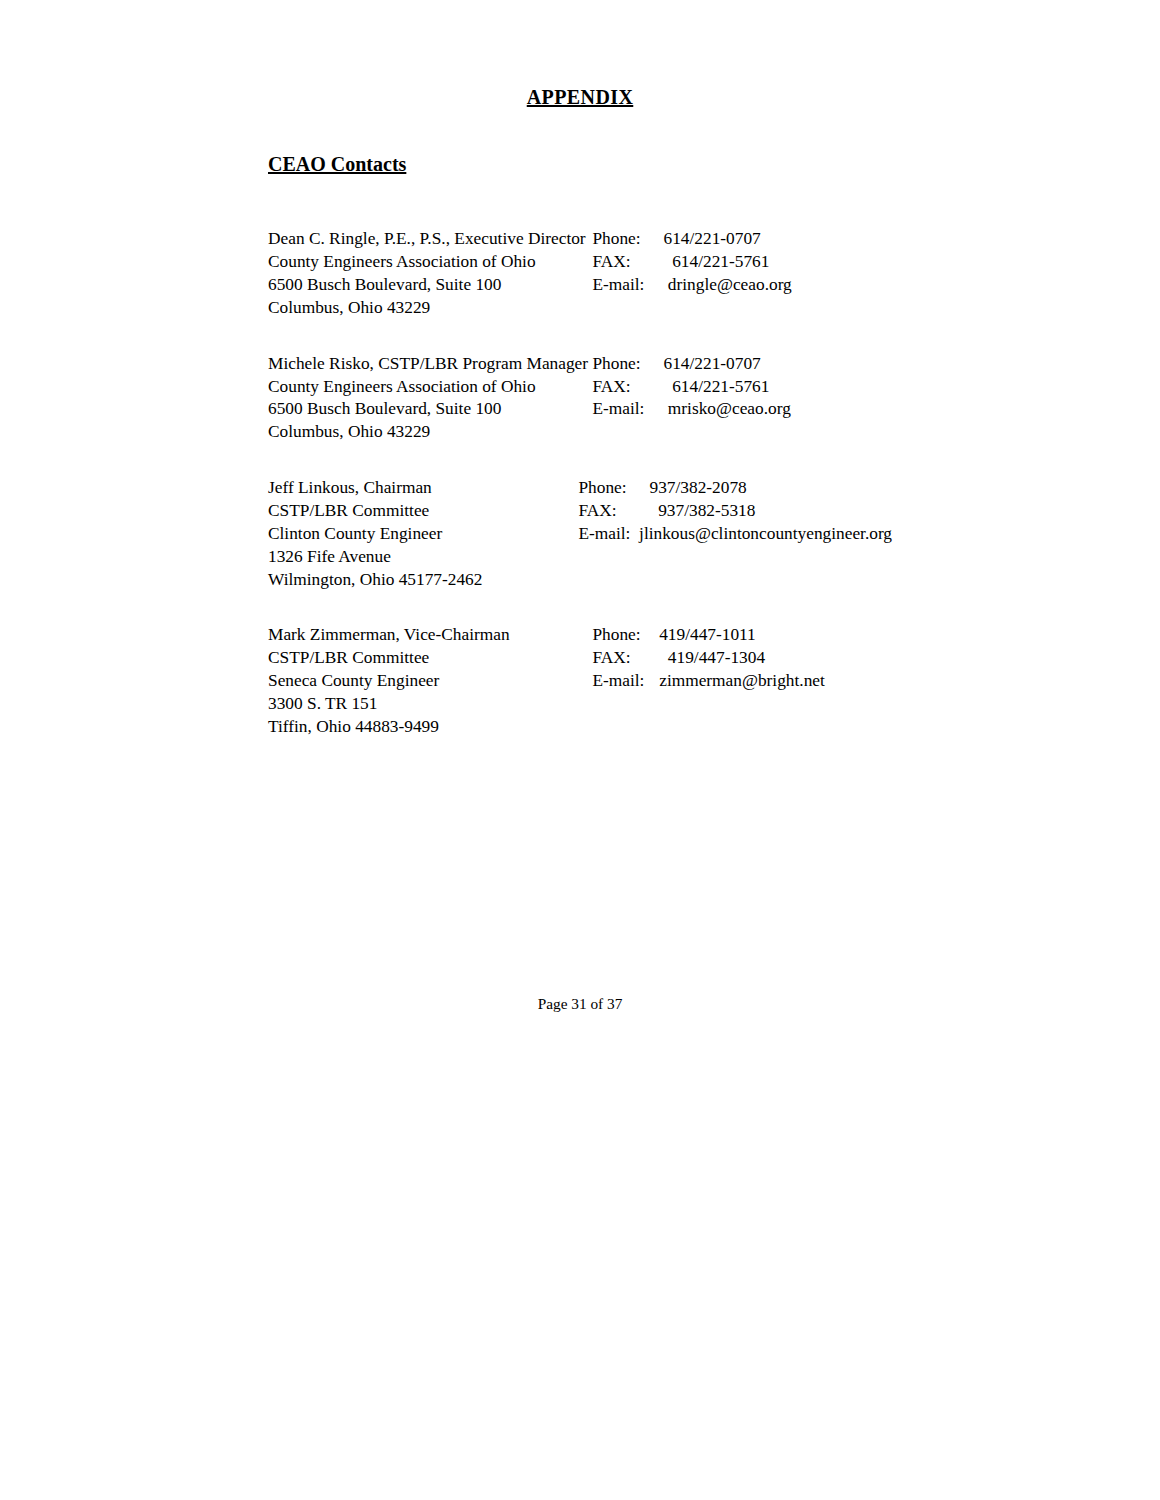APPENDIX
CEAO Contacts
| Dean C. Ringle, P.E., P.S., Executive Director | Phone: 614/221-0707 |
| County Engineers Association of Ohio | FAX: 614/221-5761 |
| 6500 Busch Boulevard, Suite 100 | E-mail: dringle@ceao.org |
| Columbus, Ohio 43229 | |
| Michele Risko, CSTP/LBR Program Manager | Phone: 614/221-0707 |
| County Engineers Association of Ohio | FAX: 614/221-5761 |
| 6500 Busch Boulevard, Suite 100 | E-mail: mrisko@ceao.org |
| Columbus, Ohio 43229 | |
| Jeff Linkous, Chairman | Phone: 937/382-2078 |
| CSTP/LBR Committee | FAX: 937/382-5318 |
| Clinton County Engineer | E-mail: jlinkous@clintoncountyengineer.org |
| 1326 Fife Avenue | |
| Wilmington, Ohio 45177-2462 | |
| Mark Zimmerman, Vice-Chairman | Phone: 419/447-1011 |
| CSTP/LBR Committee | FAX: 419/447-1304 |
| Seneca County Engineer | E-mail: zimmerman@bright.net |
| 3300 S. TR 151 | |
| Tiffin, Ohio 44883-9499 | |
Page 31 of 37